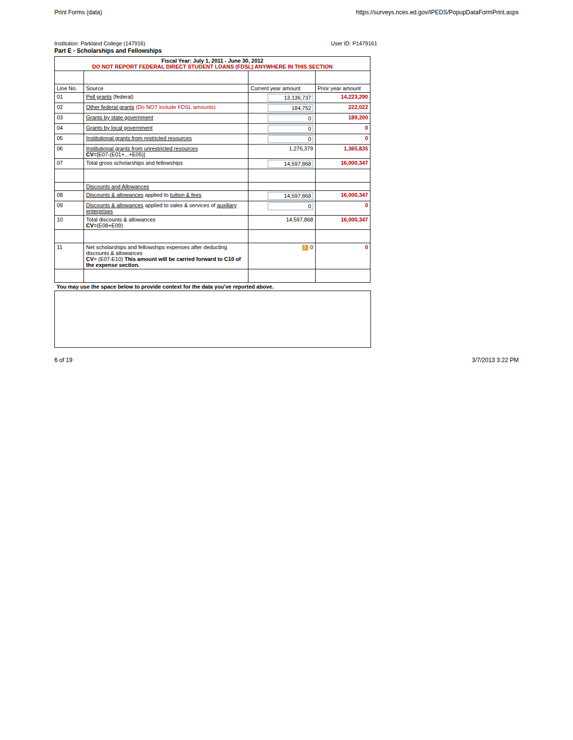Print Forms (data)
https://surveys.nces.ed.gov/IPEDS/PopupDataFormPrint.aspx
Institution: Parkland College (147916) User ID: P1479161
Part E - Scholarships and Fellowships
| Fiscal Year: July 1, 2011 - June 30, 2012 DO NOT REPORT FEDERAL DIRECT STUDENT LOANS (FDSL) ANYWHERE IN THIS SECTION |
| Line No. | Source | Current year amount | Prior year amount |
| 01 | Pell grants (federal) | | 14,223,290 |
| 02 | Other federal grants (Do NOT include FDSL amounts) | | 222,022 |
| 03 | Grants by state government | | 189,200 |
| 04 | Grants by local government | | 0 |
| 05 | Institutional grants from restricted resources | | 0 |
| 06 | Institutional grants from unrestricted resources CV =[E07-(E01+...+E05)] | 1,276,379 | 1,365,835 |
| 07 | Total gross scholarships and fellowships | | 16,000,347 |
| | Discounts and Allowances | | |
| 08 | Discounts & allowances applied to tuition & fees | | 16,000,347 |
| 09 | Discounts & allowances applied to sales & services of auxiliary enterprises | | 0 |
| 10 | Total discounts & allowances CV =(E08+E09) | 14,597,868 | 16,000,347 |
| 11 | Net scholarships and fellowships expenses after deducting discounts & allowances CV = (E07-E10) This amount will be carried forward to C10 of the expense section. | 0 | 0 |
| You may use the space below to provide context for the data you've reported above. |
6 of 19
3/7/2013 3:22 PM